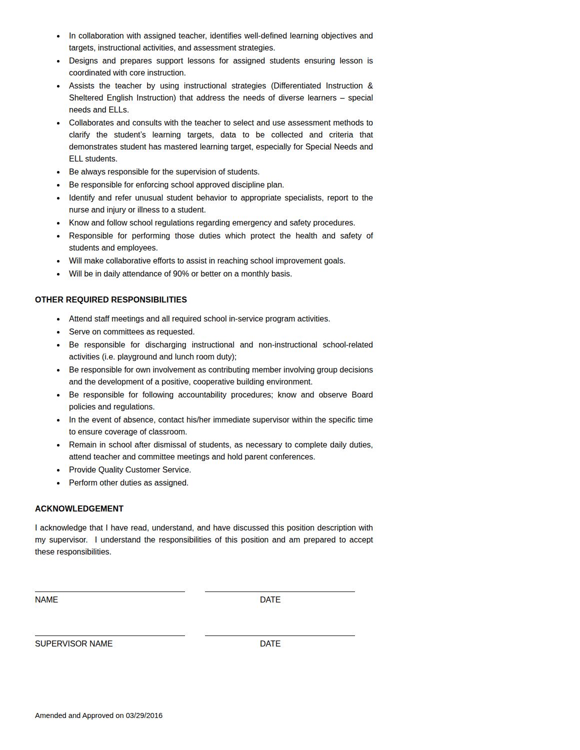In collaboration with assigned teacher, identifies well-defined learning objectives and targets, instructional activities, and assessment strategies.
Designs and prepares support lessons for assigned students ensuring lesson is coordinated with core instruction.
Assists the teacher by using instructional strategies (Differentiated Instruction & Sheltered English Instruction) that address the needs of diverse learners – special needs and ELLs.
Collaborates and consults with the teacher to select and use assessment methods to clarify the student’s learning targets, data to be collected and criteria that demonstrates student has mastered learning target, especially for Special Needs and ELL students.
Be always responsible for the supervision of students.
Be responsible for enforcing school approved discipline plan.
Identify and refer unusual student behavior to appropriate specialists, report to the nurse and injury or illness to a student.
Know and follow school regulations regarding emergency and safety procedures.
Responsible for performing those duties which protect the health and safety of students and employees.
Will make collaborative efforts to assist in reaching school improvement goals.
Will be in daily attendance of 90% or better on a monthly basis.
OTHER REQUIRED RESPONSIBILITIES
Attend staff meetings and all required school in-service program activities.
Serve on committees as requested.
Be responsible for discharging instructional and non-instructional school-related activities (i.e. playground and lunch room duty);
Be responsible for own involvement as contributing member involving group decisions and the development of a positive, cooperative building environment.
Be responsible for following accountability procedures; know and observe Board policies and regulations.
In the event of absence, contact his/her immediate supervisor within the specific time to ensure coverage of classroom.
Remain in school after dismissal of students, as necessary to complete daily duties, attend teacher and committee meetings and hold parent conferences.
Provide Quality Customer Service.
Perform other duties as assigned.
ACKNOWLEDGEMENT
I acknowledge that I have read, understand, and have discussed this position description with my supervisor. I understand the responsibilities of this position and am prepared to accept these responsibilities.
NAME DATE
SUPERVISOR NAME DATE
Amended and Approved on 03/29/2016